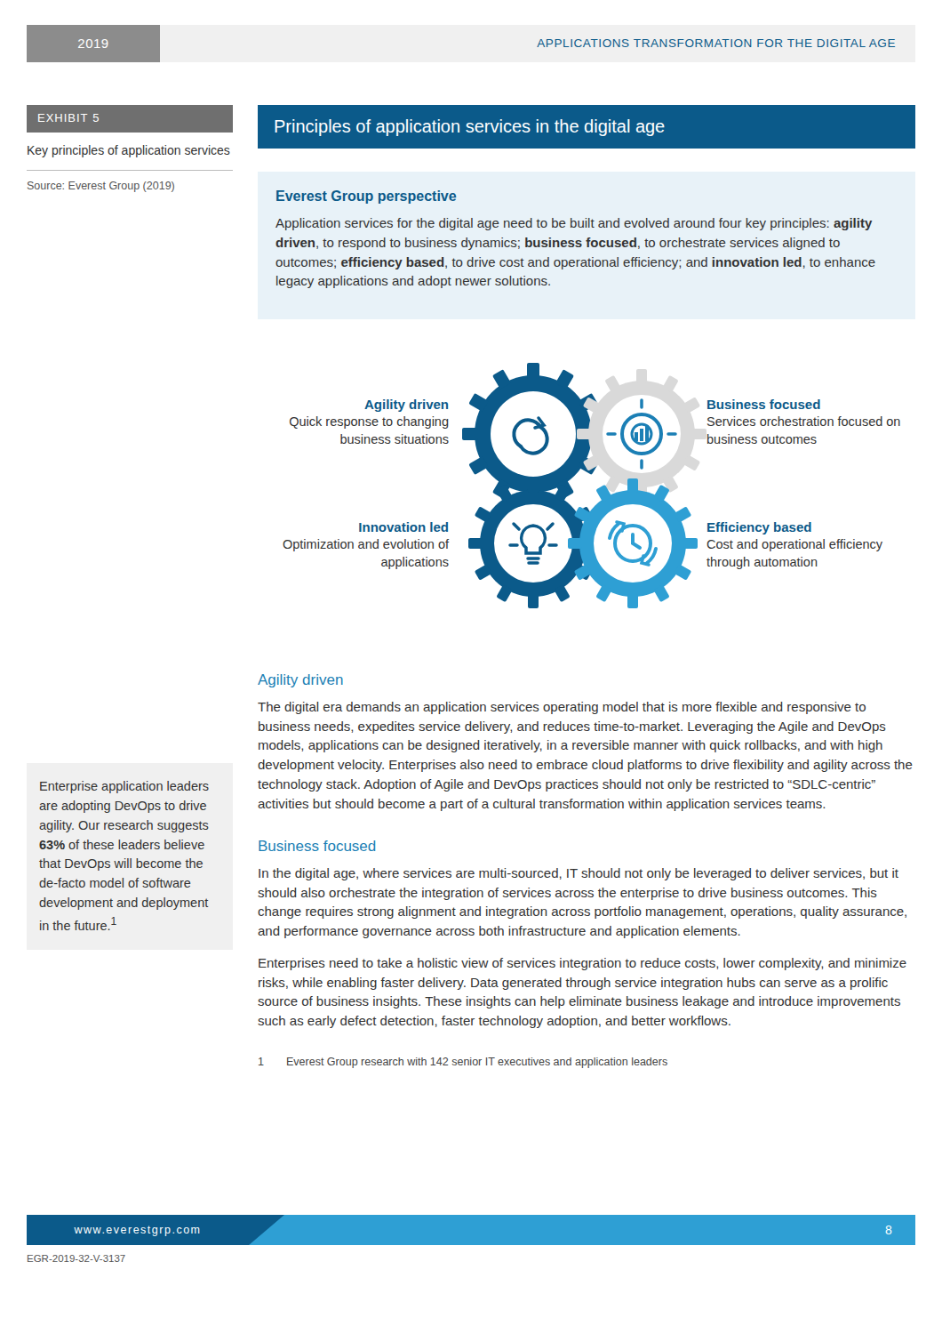2019
Applications Transformation for the Digital Age
EXHIBIT 5
Key principles of application services
Source: Everest Group (2019)
Enterprise application leaders are adopting DevOps to drive agility. Our research suggests 63% of these leaders believe that DevOps will become the de-facto model of software development and deployment in the future.1
Principles of application services in the digital age
Everest Group perspective
Application services for the digital age need to be built and evolved around four key principles: agility driven, to respond to business dynamics; business focused, to orchestrate services aligned to outcomes; efficiency based, to drive cost and operational efficiency; and innovation led, to enhance legacy applications and adopt newer solutions.
Agility driven Quick response to changing business situations
Business focused Services orchestration focused on business outcomes
Innovation led Optimization and evolution of applications
Efficiency based Cost and operational efficiency through automation
Agility driven
The digital era demands an application services operating model that is more flexible and responsive to business needs, expedites service delivery, and reduces time-to-market. Leveraging the Agile and DevOps models, applications can be designed iteratively, in a reversible manner with quick rollbacks, and with high development velocity. Enterprises also need to embrace cloud platforms to drive flexibility and agility across the technology stack. Adoption of Agile and DevOps practices should not only be restricted to “SDLC-centric” activities but should become a part of a cultural transformation within application services teams.
Business focused
In the digital age, where services are multi-sourced, IT should not only be leveraged to deliver services, but it should also orchestrate the integration of services across the enterprise to drive business outcomes. This change requires strong alignment and integration across portfolio management, operations, quality assurance, and performance governance across both infrastructure and application elements.
Enterprises need to take a holistic view of services integration to reduce costs, lower complexity, and minimize risks, while enabling faster delivery. Data generated through service integration hubs can serve as a prolific source of business insights. These insights can help eliminate business leakage and introduce improvements such as early defect detection, faster technology adoption, and better workflows.
1 Everest Group research with 142 senior IT executives and application leaders
www.everestgrp.com
8
EGR-2019-32-V-3137